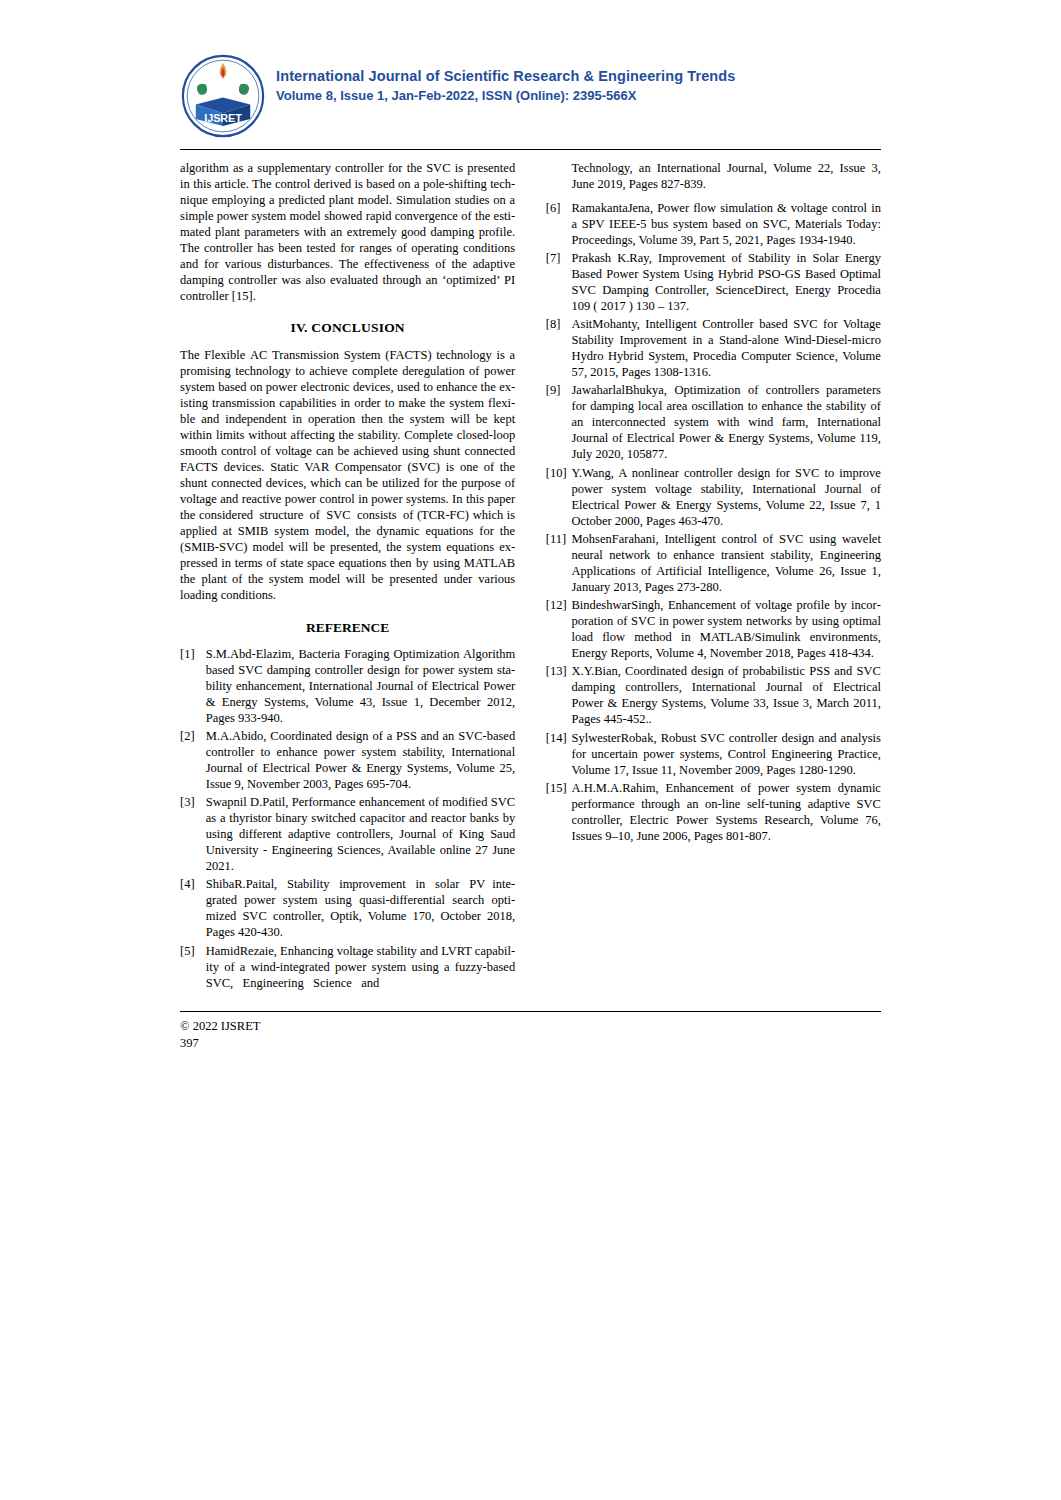IJSRET
International Journal of Scientific Research & Engineering Trends
Volume 8, Issue 1, Jan-Feb-2022, ISSN (Online): 2395-566X
algorithm as a supplementary controller for the SVC is presented in this article. The control derived is based on a pole-shifting technique employing a predicted plant model. Simulation studies on a simple power system model showed rapid convergence of the estimated plant parameters with an extremely good damping profile. The controller has been tested for ranges of operating conditions and for various disturbances. The effectiveness of the adaptive damping controller was also evaluated through an ‘optimized’ PI controller [15].
IV. CONCLUSION
The Flexible AC Transmission System (FACTS) technology is a promising technology to achieve complete deregulation of power system based on power electronic devices, used to enhance the existing transmission capabilities in order to make the system flexible and independent in operation then the system will be kept within limits without affecting the stability. Complete closed-loop smooth control of voltage can be achieved using shunt connected FACTS devices. Static VAR Compensator (SVC) is one of the shunt connected devices, which can be utilized for the purpose of voltage and reactive power control in power systems. In this paper the considered structure of SVC consists of (TCR-FC) which is applied at SMIB system model, the dynamic equations for the (SMIB-SVC) model will be presented, the system equations expressed in terms of state space equations then by using MATLAB the plant of the system model will be presented under various loading conditions.
REFERENCE
S.M.Abd-Elazim, Bacteria Foraging Optimization Algorithm based SVC damping controller design for power system stability enhancement, International Journal of Electrical Power & Energy Systems, Volume 43, Issue 1, December 2012, Pages 933-940.
M.A.Abido, Coordinated design of a PSS and an SVC-based controller to enhance power system stability, International Journal of Electrical Power & Energy Systems, Volume 25, Issue 9, November 2003, Pages 695-704.
Swapnil D.Patil, Performance enhancement of modified SVC as a thyristor binary switched capacitor and reactor banks by using different adaptive controllers, Journal of King Saud University - Engineering Sciences, Available online 27 June 2021.
ShibaR.Paital, Stability improvement in solar PV integrated power system using quasi-differential search optimized SVC controller, Optik, Volume 170, October 2018, Pages 420-430.
HamidRezaie, Enhancing voltage stability and LVRT capability of a wind-integrated power system using a fuzzy-based SVC, Engineering Science and
Technology, an International Journal, Volume 22, Issue 3, June 2019, Pages 827-839.
RamakantaJena, Power flow simulation & voltage control in a SPV IEEE-5 bus system based on SVC, Materials Today: Proceedings, Volume 39, Part 5, 2021, Pages 1934-1940.
Prakash K.Ray, Improvement of Stability in Solar Energy Based Power System Using Hybrid PSO-GS Based Optimal SVC Damping Controller, ScienceDirect, Energy Procedia 109 ( 2017 ) 130 – 137.
AsitMohanty, Intelligent Controller based SVC for Voltage Stability Improvement in a Stand-alone Wind-Diesel-micro Hydro Hybrid System, Procedia Computer Science, Volume 57, 2015, Pages 1308-1316.
JawaharlalBhukya, Optimization of controllers parameters for damping local area oscillation to enhance the stability of an interconnected system with wind farm, International Journal of Electrical Power & Energy Systems, Volume 119, July 2020, 105877.
Y.Wang, A nonlinear controller design for SVC to improve power system voltage stability, International Journal of Electrical Power & Energy Systems, Volume 22, Issue 7, 1 October 2000, Pages 463-470.
MohsenFarahani, Intelligent control of SVC using wavelet neural network to enhance transient stability, Engineering Applications of Artificial Intelligence, Volume 26, Issue 1, January 2013, Pages 273-280.
BindeshwarSingh, Enhancement of voltage profile by incorporation of SVC in power system networks by using optimal load flow method in MATLAB/Simulink environments, Energy Reports, Volume 4, November 2018, Pages 418-434.
X.Y.Bian, Coordinated design of probabilistic PSS and SVC damping controllers, International Journal of Electrical Power & Energy Systems, Volume 33, Issue 3, March 2011, Pages 445-452..
SylwesterRobak, Robust SVC controller design and analysis for uncertain power systems, Control Engineering Practice, Volume 17, Issue 11, November 2009, Pages 1280-1290.
A.H.M.A.Rahim, Enhancement of power system dynamic performance through an on-line self-tuning adaptive SVC controller, Electric Power Systems Research, Volume 76, Issues 9–10, June 2006, Pages 801-807.
© 2022 IJSRET
397